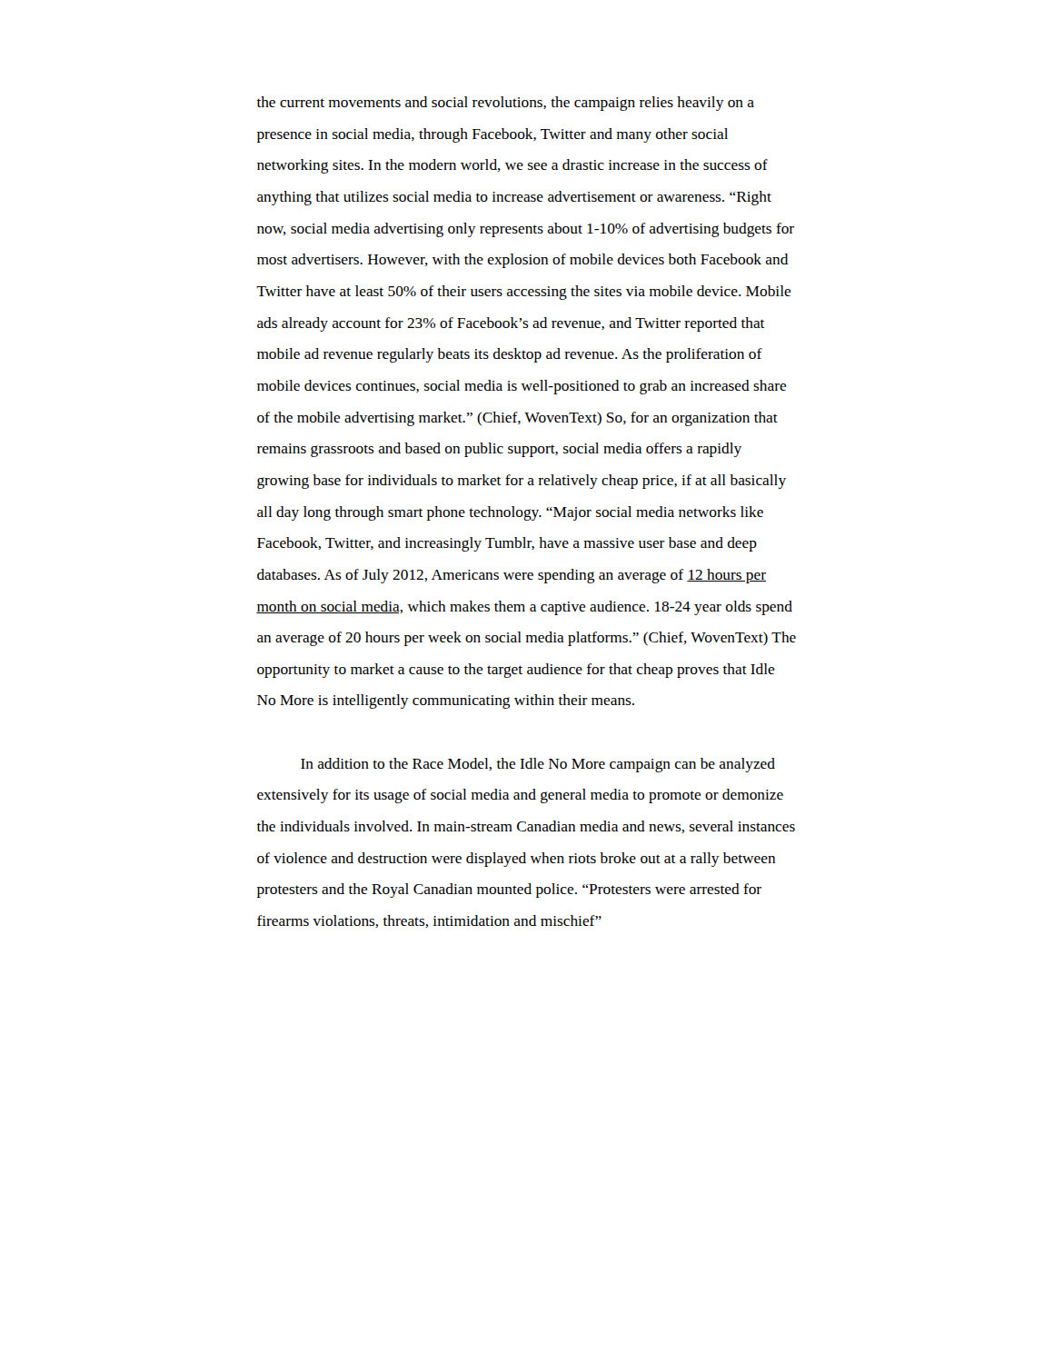the current movements and social revolutions, the campaign relies heavily on a presence in social media, through Facebook, Twitter and many other social networking sites. In the modern world, we see a drastic increase in the success of anything that utilizes social media to increase advertisement or awareness. “Right now, social media advertising only represents about 1-10% of advertising budgets for most advertisers. However, with the explosion of mobile devices both Facebook and Twitter have at least 50% of their users accessing the sites via mobile device. Mobile ads already account for 23% of Facebook’s ad revenue, and Twitter reported that mobile ad revenue regularly beats its desktop ad revenue. As the proliferation of mobile devices continues, social media is well-positioned to grab an increased share of the mobile advertising market.” (Chief, WovenText) So, for an organization that remains grassroots and based on public support, social media offers a rapidly growing base for individuals to market for a relatively cheap price, if at all basically all day long through smart phone technology. “Major social media networks like Facebook, Twitter, and increasingly Tumblr, have a massive user base and deep databases. As of July 2012, Americans were spending an average of 12 hours per month on social media, which makes them a captive audience. 18-24 year olds spend an average of 20 hours per week on social media platforms.” (Chief, WovenText) The opportunity to market a cause to the target audience for that cheap proves that Idle No More is intelligently communicating within their means.
In addition to the Race Model, the Idle No More campaign can be analyzed extensively for its usage of social media and general media to promote or demonize the individuals involved. In main-stream Canadian media and news, several instances of violence and destruction were displayed when riots broke out at a rally between protesters and the Royal Canadian mounted police. “Protesters were arrested for firearms violations, threats, intimidation and mischief”